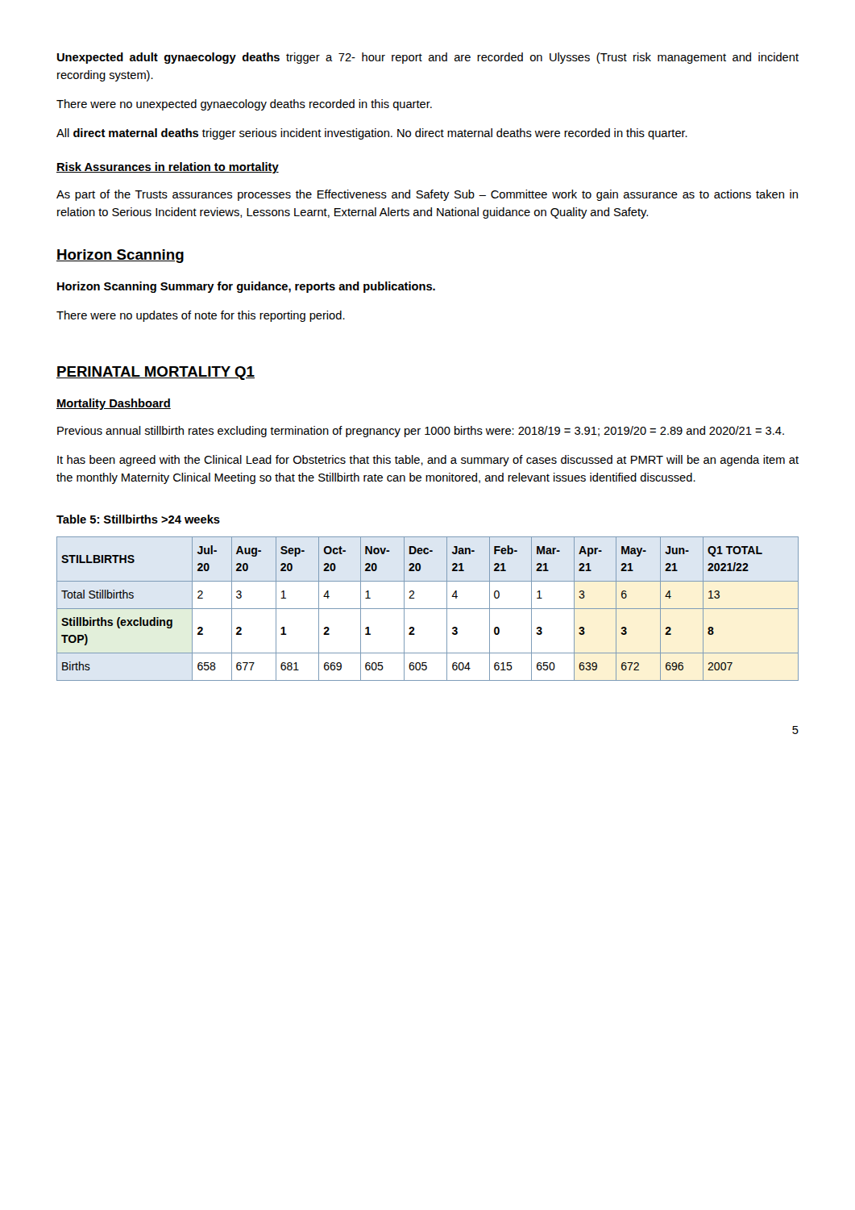Unexpected adult gynaecology deaths trigger a 72- hour report and are recorded on Ulysses (Trust risk management and incident recording system).
There were no unexpected gynaecology deaths recorded in this quarter.
All direct maternal deaths trigger serious incident investigation. No direct maternal deaths were recorded in this quarter.
Risk Assurances in relation to mortality
As part of the Trusts assurances processes the Effectiveness and Safety Sub – Committee work to gain assurance as to actions taken in relation to Serious Incident reviews, Lessons Learnt, External Alerts and National guidance on Quality and Safety.
Horizon Scanning
Horizon Scanning Summary for guidance, reports and publications.
There were no updates of note for this reporting period.
PERINATAL MORTALITY Q1
Mortality Dashboard
Previous annual stillbirth rates excluding termination of pregnancy per 1000 births were: 2018/19 = 3.91; 2019/20 = 2.89 and 2020/21 = 3.4.
It has been agreed with the Clinical Lead for Obstetrics that this table, and a summary of cases discussed at PMRT will be an agenda item at the monthly Maternity Clinical Meeting so that the Stillbirth rate can be monitored, and relevant issues identified discussed.
Table 5: Stillbirths >24 weeks
| STILLBIRTHS | Jul-20 | Aug-20 | Sep-20 | Oct-20 | Nov-20 | Dec-20 | Jan-21 | Feb-21 | Mar-21 | Apr-21 | May-21 | Jun-21 | Q1 TOTAL 2021/22 |
| --- | --- | --- | --- | --- | --- | --- | --- | --- | --- | --- | --- | --- | --- |
| Total Stillbirths | 2 | 3 | 1 | 4 | 1 | 2 | 4 | 0 | 1 | 3 | 6 | 4 | 13 |
| Stillbirths (excluding TOP) | 2 | 2 | 1 | 2 | 1 | 2 | 3 | 0 | 3 | 3 | 3 | 2 | 8 |
| Births | 658 | 677 | 681 | 669 | 605 | 605 | 604 | 615 | 650 | 639 | 672 | 696 | 2007 |
5